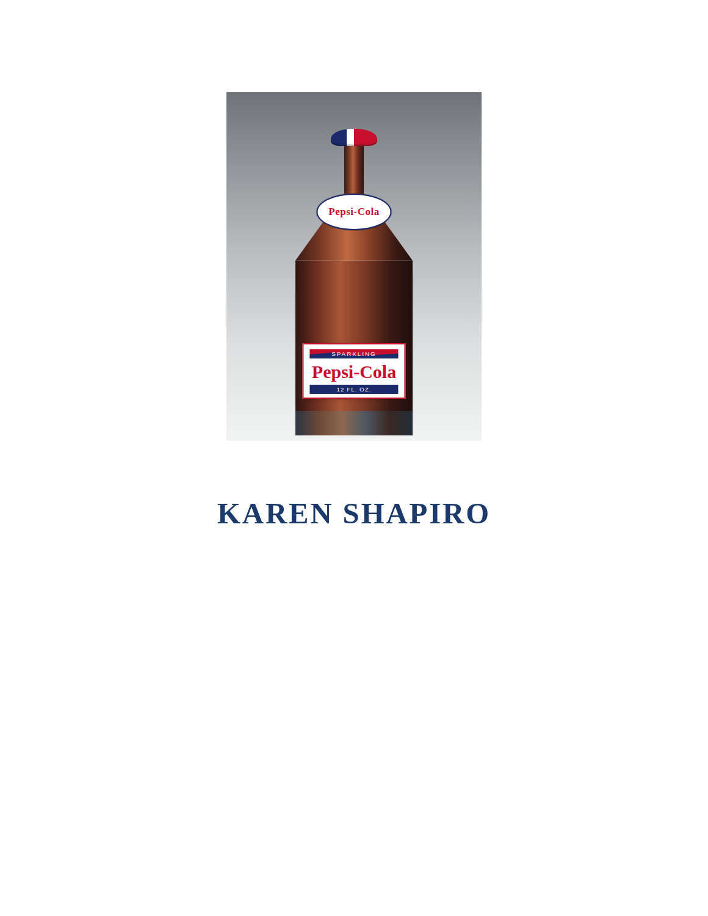Pepsi-Cola
SPARKLING
Pepsi-Cola
12 FL. OZ.
KAREN SHAPIRO